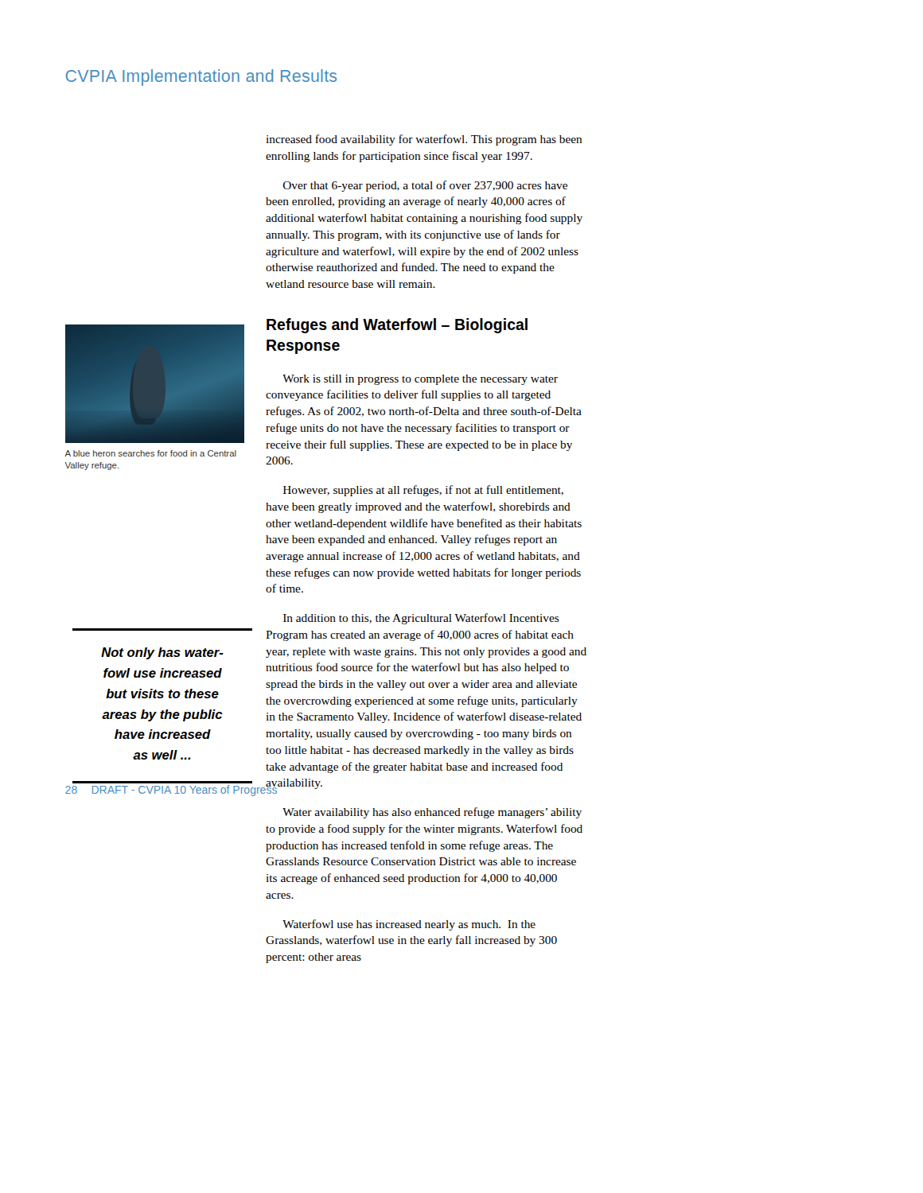CVPIA Implementation and Results
A blue heron searches for food in a Central Valley refuge.
Not only has water-
fowl use increased
but visits to these
areas by the public
have increased
as well ...
increased food availability for waterfowl. This program has been enrolling lands for participation since fiscal year 1997.
Over that 6-year period, a total of over 237,900 acres have been enrolled, providing an average of nearly 40,000 acres of additional waterfowl habitat containing a nourishing food supply annually. This program, with its conjunctive use of lands for agriculture and waterfowl, will expire by the end of 2002 unless otherwise reauthorized and funded. The need to expand the wetland resource base will remain.
Refuges and Waterfowl – Biological Response
Work is still in progress to complete the necessary water conveyance facilities to deliver full supplies to all targeted refuges. As of 2002, two north-of-Delta and three south-of-Delta refuge units do not have the necessary facilities to transport or receive their full supplies. These are expected to be in place by 2006.
However, supplies at all refuges, if not at full entitlement, have been greatly improved and the waterfowl, shorebirds and other wetland-dependent wildlife have benefited as their habitats have been expanded and enhanced. Valley refuges report an average annual increase of 12,000 acres of wetland habitats, and these refuges can now provide wetted habitats for longer periods of time.
In addition to this, the Agricultural Waterfowl Incentives Program has created an average of 40,000 acres of habitat each year, replete with waste grains. This not only provides a good and nutritious food source for the waterfowl but has also helped to spread the birds in the valley out over a wider area and alleviate the overcrowding experienced at some refuge units, particularly in the Sacramento Valley. Incidence of waterfowl disease-related mortality, usually caused by overcrowding - too many birds on too little habitat - has decreased markedly in the valley as birds take advantage of the greater habitat base and increased food availability.
Water availability has also enhanced refuge managers’ ability to provide a food supply for the winter migrants. Waterfowl food production has increased tenfold in some refuge areas. The Grasslands Resource Conservation District was able to increase its acreage of enhanced seed production for 4,000 to 40,000 acres.
Waterfowl use has increased nearly as much. In the Grasslands, waterfowl use in the early fall increased by 300 percent: other areas
28 DRAFT - CVPIA 10 Years of Progress